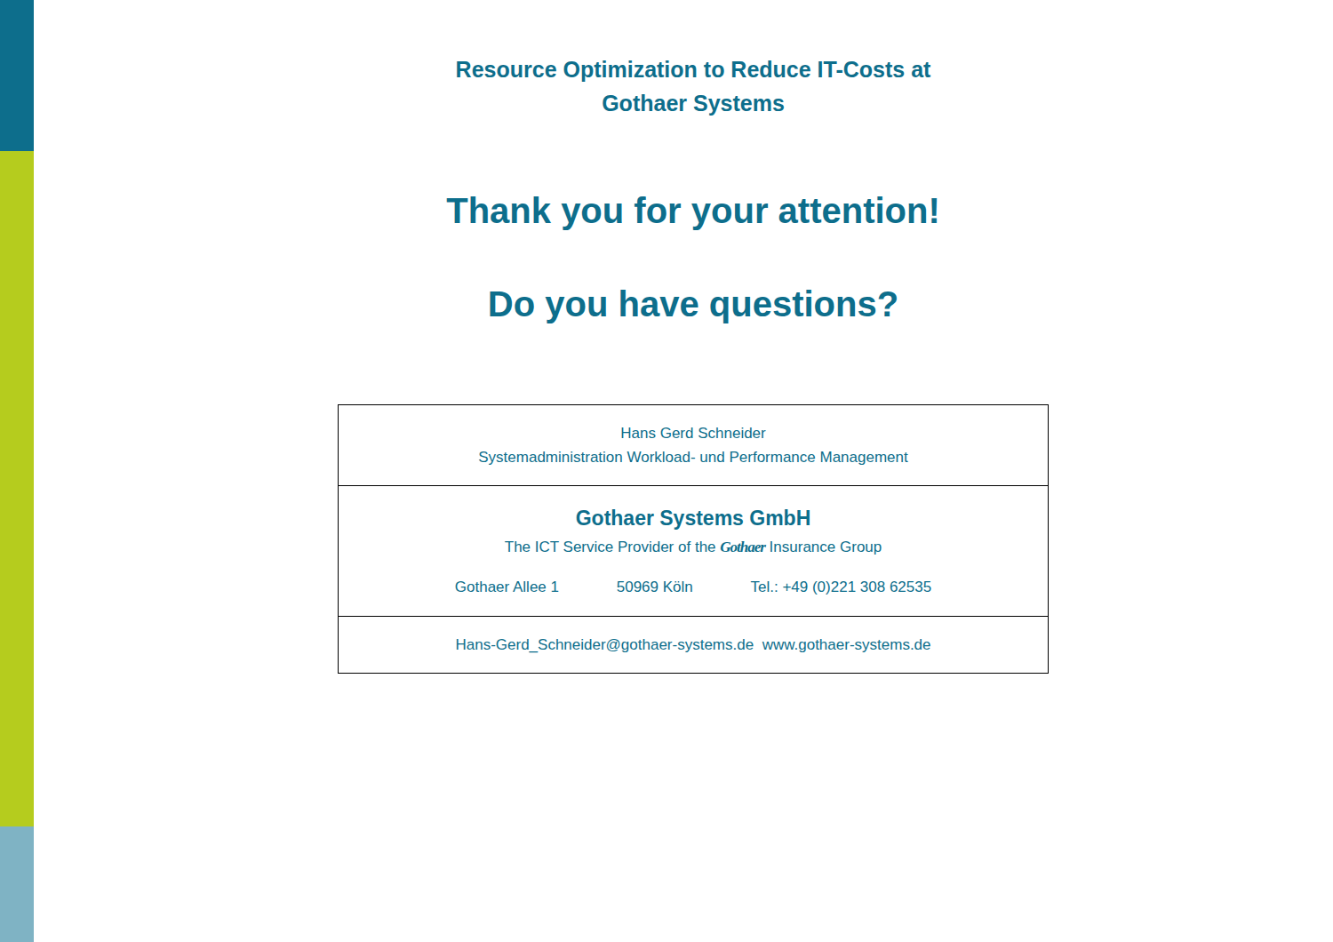Resource Optimization to Reduce IT-Costs at
Gothaer Systems
Thank you for your attention!
Do you have questions?
| Hans Gerd Schneider Systemadministration Workload- und Performance Management |
| Gothaer Systems GmbH The ICT Service Provider of the Gothaer Insurance Group Gothaer Allee 1 50969 Köln Tel.: +49 (0)221 308 62535 |
| Hans-Gerd_Schneider@gothaer-systems.de www.gothaer-systems.de |